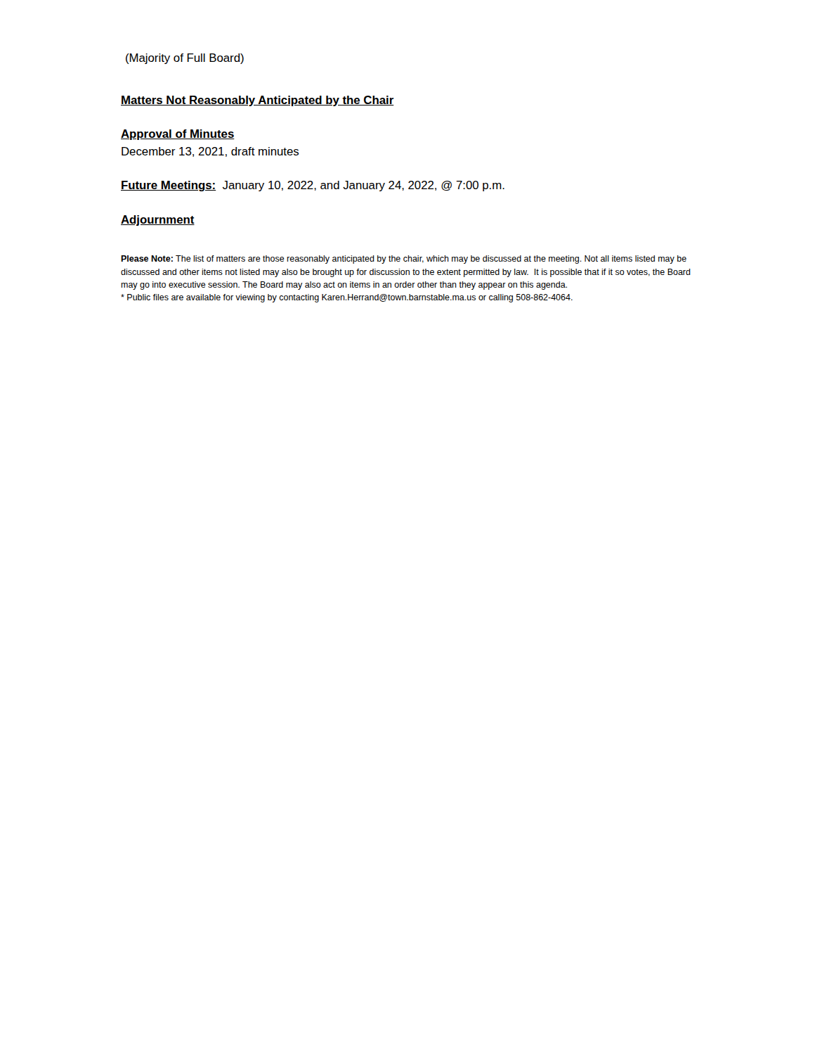(Majority of Full Board)
Matters Not Reasonably Anticipated by the Chair
Approval of Minutes
December 13, 2021, draft minutes
Future Meetings: January 10, 2022, and January 24, 2022, @ 7:00 p.m.
Adjournment
Please Note: The list of matters are those reasonably anticipated by the chair, which may be discussed at the meeting. Not all items listed may be discussed and other items not listed may also be brought up for discussion to the extent permitted by law. It is possible that if it so votes, the Board may go into executive session. The Board may also act on items in an order other than they appear on this agenda.
* Public files are available for viewing by contacting Karen.Herrand@town.barnstable.ma.us or calling 508-862-4064.